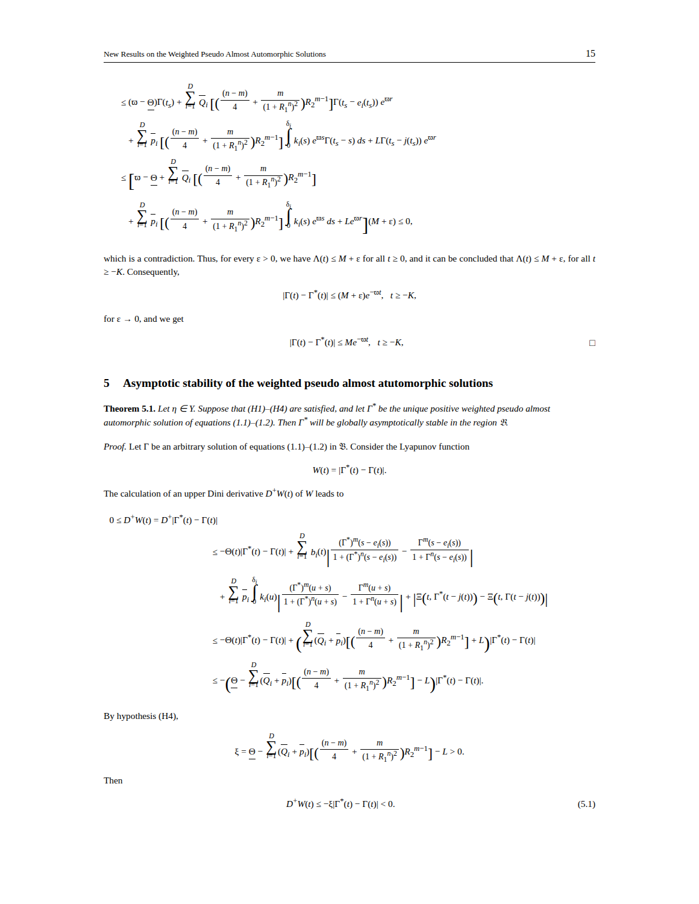New Results on the Weighted Pseudo Almost Automorphic Solutions 15
≤
(ϖ − Θ)Γ(ts) + D∑i=1 Qi [((n − m) 4 + m(1 + R1n)2) R2m−1] Γ(ts − ei(ts)) eϖr
+ D∑i=1 pi [((n − m) 4 + m(1 + R1n)2) R2m−1] δi∫0 ki(s) eϖsΓ(ts − s) ds + LΓ(ts − j(ts)) eϖr
≤
[ϖ − Θ + D∑i=1 Qi [((n − m) 4 + m(1 + R1n)2) R2m−1]
+ D∑i=1 pi [((n − m) 4 + m(1 + R1n)2) R2m−1] δi∫0 ki(s) eϖs ds + Leϖr](M + ε) ≤ 0,
which is a contradiction. Thus, for every ε > 0, we have Λ(t) ≤ M + ε for all t ≥ 0, and it can be concluded that Λ(t) ≤ M + ε, for all t ≥ −K. Consequently,
|Γ(t) − Γ*(t)| ≤ (M + ε)e−ϖt, t ≥ −K,
for ε → 0, and we get
|Γ(t) − Γ*(t)| ≤ Me−ϖt, t ≥ −K, □
5 Asymptotic stability of the weighted pseudo almost atutomorphic solutions
Theorem 5.1. Let η ∈ Υ. Suppose that (H1)–(H4) are satisfied, and let Γ* be the unique positive weighted pseudo almost automorphic solution of equations (1.1)–(1.2). Then Γ* will be globally asymptotically stable in the region 𝔅.
Proof. Let Γ be an arbitrary solution of equations (1.1)–(1.2) in 𝔅. Consider the Lyapunov function
W(t) = |Γ*(t) − Γ(t)|.
The calculation of an upper Dini derivative D+W(t) of W leads to
0 ≤ D+W(t) = D+|Γ*(t) − Γ(t)|
≤
−Θ(t)|Γ*(t) − Γ(t)| + D∑i=1 bi(t)|(Γ*)m(s − ei(s)) 1 + (Γ*)n(s − ei(s)) − Γm(s − ei(s)) 1 + Γn(s − ei(s))|
+ D∑i=1 pi δi∫0 ki(u)|(Γ*)m(u + s) 1 + (Γ*)n(u + s) − Γm(u + s) 1 + Γn(u + s)| + |Ξ(t, Γ*(t − j(t))) − Ξ(t, Γ(t − j(t)))|
≤
−Θ(t)|Γ*(t) − Γ(t)| + (D∑i=1(Qi + pi)[((n − m) 4 + m(1 + R1n)2) R2m−1] + L)|Γ*(t) − Γ(t)|
≤
−(Θ − D∑i=1(Qi + pi)[((n − m) 4 + m(1 + R1n)2) R2m−1] − L)|Γ*(t) − Γ(t)|.
By hypothesis (H4),
ξ = Θ − D∑i=1(Qi + pi)[((n − m) 4 + m(1 + R1n)2) R2m−1] − L > 0.
Then
D+W(t) ≤ −ξ|Γ*(t) − Γ(t)| < 0. (5.1)